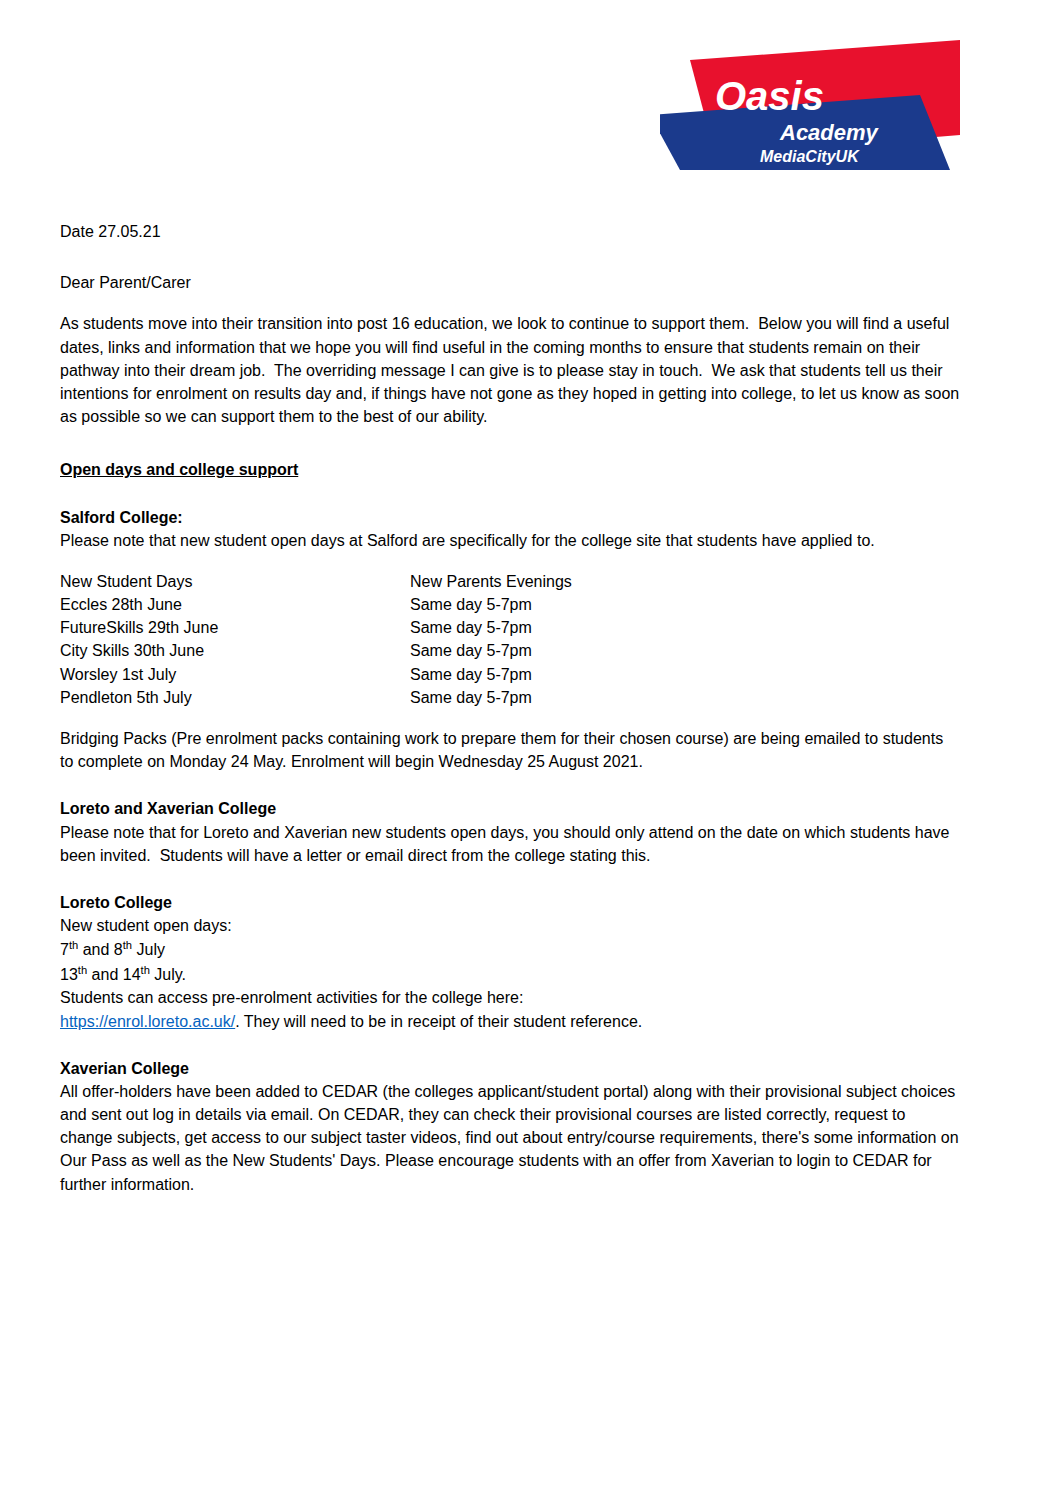Oasis Academy MediaCityUK
Date 27.05.21
Dear Parent/Carer
As students move into their transition into post 16 education, we look to continue to support them. Below you will find a useful dates, links and information that we hope you will find useful in the coming months to ensure that students remain on their pathway into their dream job. The overriding message I can give is to please stay in touch. We ask that students tell us their intentions for enrolment on results day and, if things have not gone as they hoped in getting into college, to let us know as soon as possible so we can support them to the best of our ability.
Open days and college support
Salford College:
Please note that new student open days at Salford are specifically for the college site that students have applied to.
| New Student Days | New Parents Evenings |
| Eccles 28th June | Same day 5-7pm |
| FutureSkills 29th June | Same day 5-7pm |
| City Skills 30th June | Same day 5-7pm |
| Worsley 1st July | Same day 5-7pm |
| Pendleton 5th July | Same day 5-7pm |
Bridging Packs (Pre enrolment packs containing work to prepare them for their chosen course) are being emailed to students to complete on Monday 24 May. Enrolment will begin Wednesday 25 August 2021.
Loreto and Xaverian College
Please note that for Loreto and Xaverian new students open days, you should only attend on the date on which students have been invited. Students will have a letter or email direct from the college stating this.
Loreto College
New student open days:
7th and 8th July
13th and 14th July.
Students can access pre-enrolment activities for the college here:
https://enrol.loreto.ac.uk/. They will need to be in receipt of their student reference.
Xaverian College
All offer-holders have been added to CEDAR (the colleges applicant/student portal) along with their provisional subject choices and sent out log in details via email. On CEDAR, they can check their provisional courses are listed correctly, request to change subjects, get access to our subject taster videos, find out about entry/course requirements, there's some information on Our Pass as well as the New Students' Days. Please encourage students with an offer from Xaverian to login to CEDAR for further information.